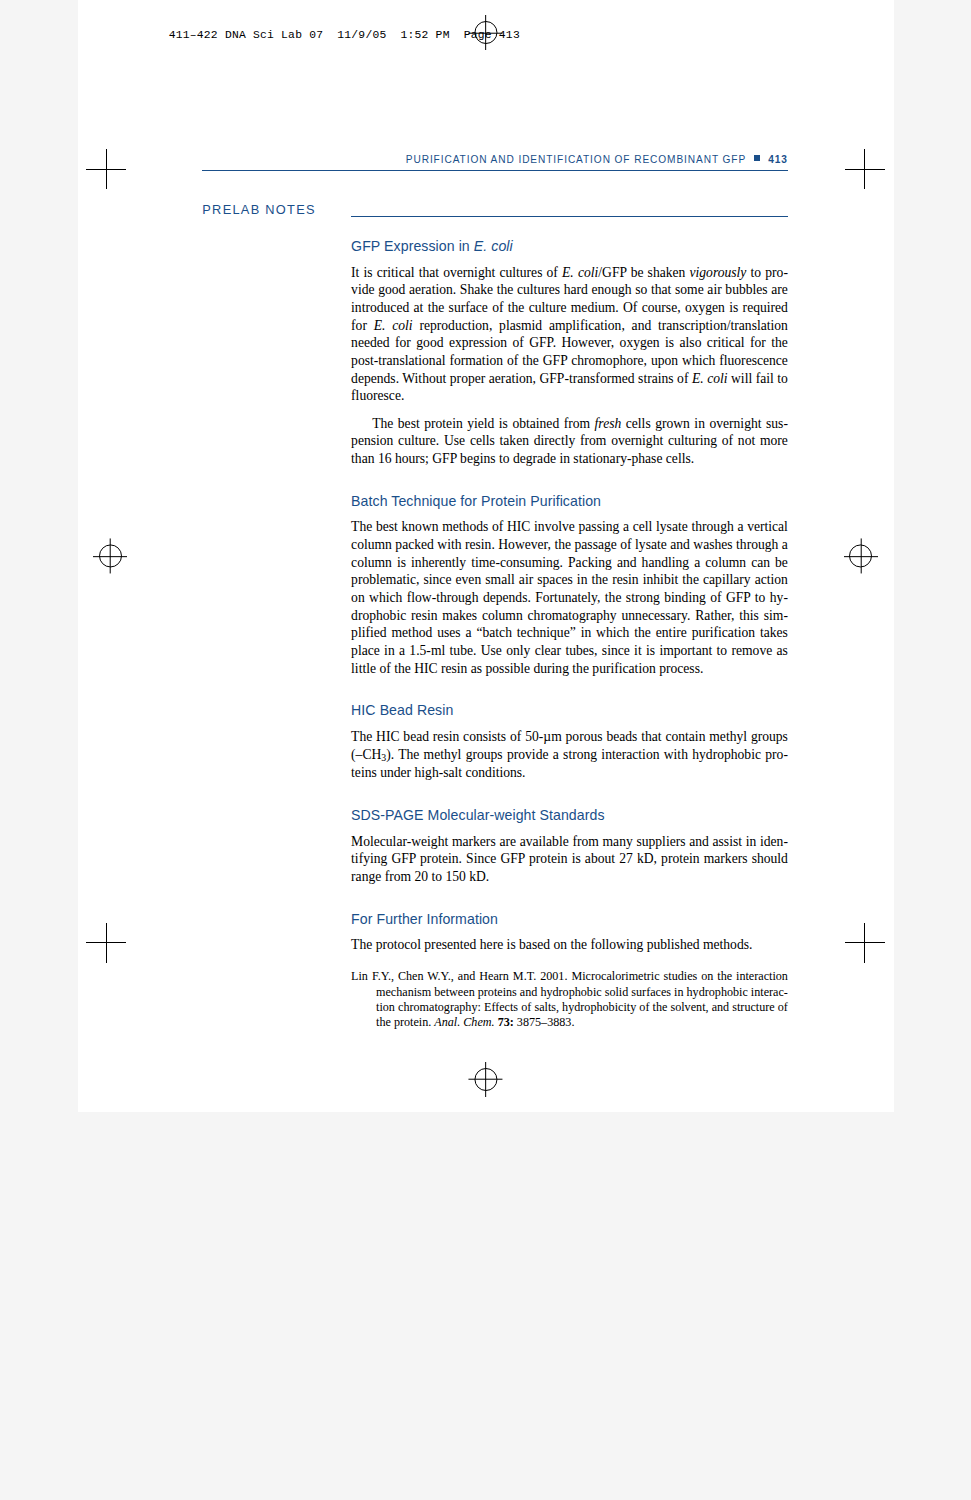411–422 DNA Sci Lab 07 11/9/05 1:52 PM Page 413
Purification and Identification of Recombinant GFP 413
Prelab Notes
GFP Expression in E. coli
It is critical that overnight cultures of E. coli/GFP be shaken vigorously to provide good aeration. Shake the cultures hard enough so that some air bubbles are introduced at the surface of the culture medium. Of course, oxygen is required for E. coli reproduction, plasmid amplification, and transcription/translation needed for good expression of GFP. However, oxygen is also critical for the post-translational formation of the GFP chromophore, upon which fluorescence depends. Without proper aeration, GFP-transformed strains of E. coli will fail to fluoresce.
The best protein yield is obtained from fresh cells grown in overnight suspension culture. Use cells taken directly from overnight culturing of not more than 16 hours; GFP begins to degrade in stationary-phase cells.
Batch Technique for Protein Purification
The best known methods of HIC involve passing a cell lysate through a vertical column packed with resin. However, the passage of lysate and washes through a column is inherently time-consuming. Packing and handling a column can be problematic, since even small air spaces in the resin inhibit the capillary action on which flow-through depends. Fortunately, the strong binding of GFP to hydrophobic resin makes column chromatography unnecessary. Rather, this simplified method uses a “batch technique” in which the entire purification takes place in a 1.5-ml tube. Use only clear tubes, since it is important to remove as little of the HIC resin as possible during the purification process.
HIC Bead Resin
The HIC bead resin consists of 50-µm porous beads that contain methyl groups (–CH3). The methyl groups provide a strong interaction with hydrophobic proteins under high-salt conditions.
SDS-PAGE Molecular-weight Standards
Molecular-weight markers are available from many suppliers and assist in identifying GFP protein. Since GFP protein is about 27 kD, protein markers should range from 20 to 150 kD.
For Further Information
The protocol presented here is based on the following published methods.
Lin F.Y., Chen W.Y., and Hearn M.T. 2001. Microcalorimetric studies on the interaction mechanism between proteins and hydrophobic solid surfaces in hydrophobic interaction chromatography: Effects of salts, hydrophobicity of the solvent, and structure of the protein. Anal. Chem. 73: 3875–3883.